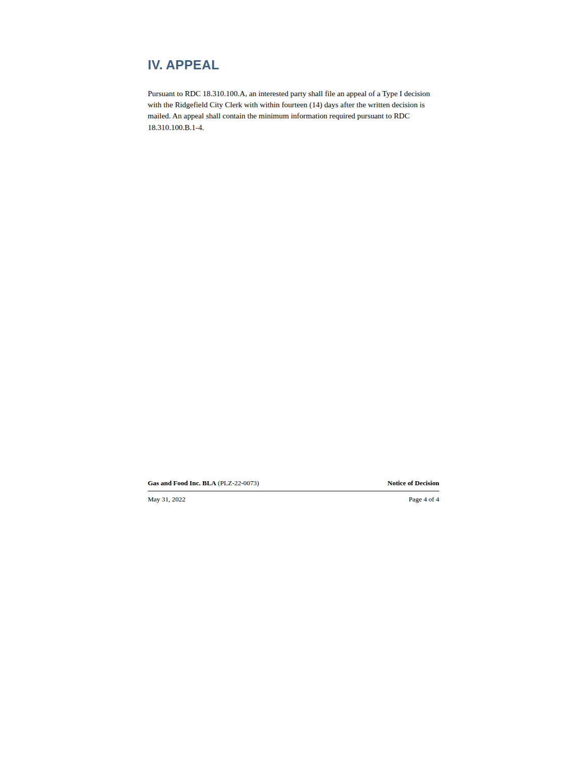IV. APPEAL
Pursuant to RDC 18.310.100.A, an interested party shall file an appeal of a Type I decision with the Ridgefield City Clerk with within fourteen (14) days after the written decision is mailed. An appeal shall contain the minimum information required pursuant to RDC 18.310.100.B.1-4.
Gas and Food Inc. BLA (PLZ-22-0073) Notice of Decision
May 31, 2022 Page 4 of 4